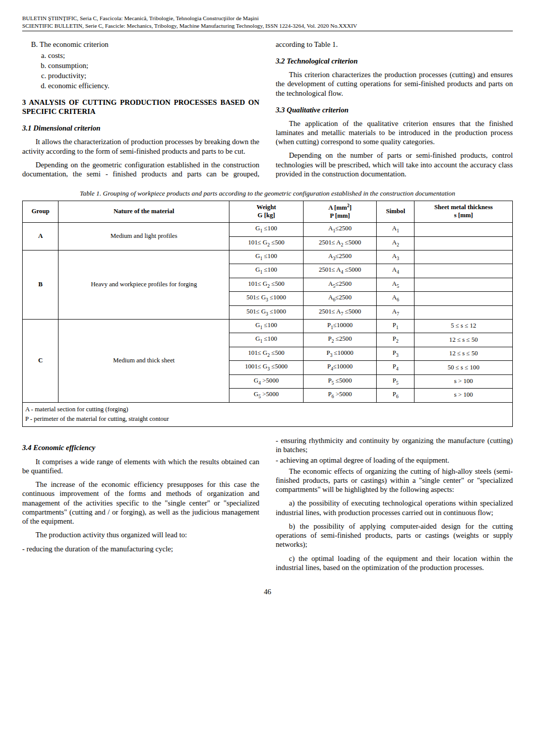BULETIN ŞTIINŢIFIC, Seria C, Fascicola: Mecanică, Tribologie, Tehnologia Construcţiilor de Maşini
SCIENTIFIC BULLETIN, Serie C, Fascicle: Mechanics, Tribology, Machine Manufacturing Technology, ISSN 1224-3264, Vol. 2020 No.XXXIV
B. The economic criterion
costs;
consumption;
productivity;
economic efficiency.
3 ANALYSIS OF CUTTING PRODUCTION PROCESSES BASED ON SPECIFIC CRITERIA
3.1 Dimensional criterion
It allows the characterization of production processes by breaking down the activity according to the form of semi-finished products and parts to be cut.
Depending on the geometric configuration established in the construction documentation, the semi - finished products and parts can be grouped, according to Table 1.
3.2 Technological criterion
This criterion characterizes the production processes (cutting) and ensures the development of cutting operations for semi-finished products and parts on the technological flow.
3.3 Qualitative criterion
The application of the qualitative criterion ensures that the finished laminates and metallic materials to be introduced in the production process (when cutting) correspond to some quality categories.
Depending on the number of parts or semi-finished products, control technologies will be prescribed, which will take into account the accuracy class provided in the construction documentation.
Table 1. Grouping of workpiece products and parts according to the geometric configuration established in the construction documentation
| Group | Nature of the material | Weight G [kg] | A [mm 2 ] P [mm] | Simbol | Sheet metal thickness s [mm] |
| --- | --- | --- | --- | --- | --- |
| A | Medium and light profiles | G 1 ≤100 | A 1 ≤2500 | A 1 | |
| 101≤ G 2 ≤500 | 2501≤ A 2 ≤5000 | A 2 | |
| B | Heavy and workpiece profiles for forging | G 1 ≤100 | A 3 ≤2500 | A 3 | |
| G 1 ≤100 | 2501≤ A 4 ≤5000 | A 4 | |
| 101≤ G 2 ≤500 | A 5 ≤2500 | A 5 | |
| 501≤ G 3 ≤1000 | A 6 ≤2500 | A 6 | |
| 501≤ G 3 ≤1000 | 2501≤ A 7 ≤5000 | A 7 | |
| C | Medium and thick sheet | G 1 ≤100 | P 1 ≤10000 | P 1 | 5 ≤ s ≤ 12 |
| G 1 ≤100 | P 2 ≤2500 | P 2 | 12 ≤ s ≤ 50 |
| 101≤ G 2 ≤500 | P 3 ≤10000 | P 3 | 12 ≤ s ≤ 50 |
| 1001≤ G 3 ≤5000 | P 4 ≤10000 | P 4 | 50 ≤ s ≤ 100 |
| G 4 >5000 | P 5 ≤5000 | P 5 | s > 100 |
| G 5 >5000 | P 6 >5000 | P 6 | s > 100 |
| A - material section for cutting (forging) |
| P - perimeter of the material for cutting, straight contour |
3.4 Economic efficiency
It comprises a wide range of elements with which the results obtained can be quantified.
The increase of the economic efficiency presupposes for this case the continuous improvement of the forms and methods of organization and management of the activities specific to the "single center" or "specialized compartments" (cutting and / or forging), as well as the judicious management of the equipment.
The production activity thus organized will lead to:
- reducing the duration of the manufacturing cycle;
- ensuring rhythmicity and continuity by organizing the manufacture (cutting) in batches;
- achieving an optimal degree of loading of the equipment.
The economic effects of organizing the cutting of high-alloy steels (semi-finished products, parts or castings) within a "single center" or "specialized compartments" will be highlighted by the following aspects:
a) the possibility of executing technological operations within specialized industrial lines, with production processes carried out in continuous flow;
b) the possibility of applying computer-aided design for the cutting operations of semi-finished products, parts or castings (weights or supply networks);
c) the optimal loading of the equipment and their location within the industrial lines, based on the optimization of the production processes.
46